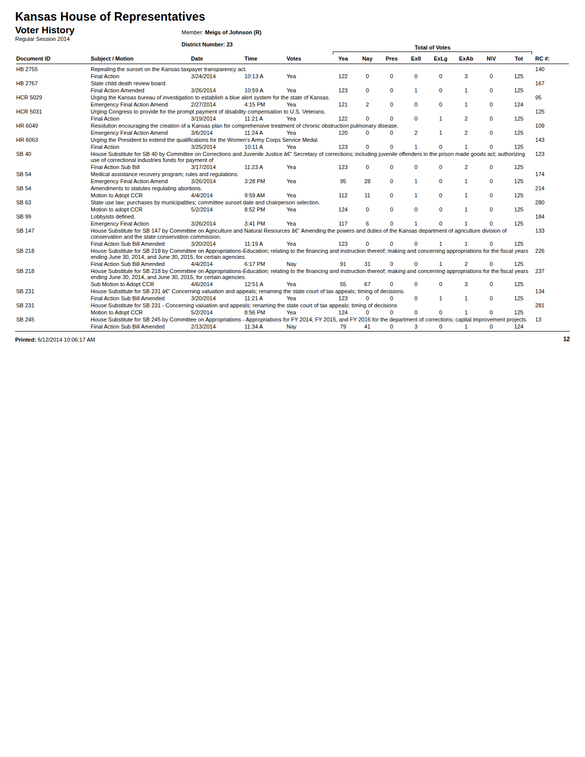Kansas House of Representatives
Voter History
Regular Session 2014
Member: Meigs of Johnson (R)
District Number: 23
| | Total of Votes | |
| --- | --- | --- |
| Document ID | Subject / Motion | Date | Time | Votes | Yea | Nay | Pres | ExII | ExLg | ExAb | N\V | Tot | RC #: |
| HB 2755 | Repealing the sunset on the Kansas taxpayer transparency act. | 140 |
| | Final Action | 3/24/2014 | 10:13 A | Yea | 122 | 0 | 0 | 0 | 0 | 3 | 0 | 125 | |
| HB 2767 | State child death review board. | 167 |
| | Final Action Amended | 3/26/2014 | 10:59 A | Yea | 123 | 0 | 0 | 1 | 0 | 1 | 0 | 125 | |
| HCR 5029 | Urging the Kansas bureau of investigation to establish a blue alert system for the state of Kansas. | 95 |
| | Emergency Final Action Amend | 2/27/2014 | 4:15 PM | Yea | 121 | 2 | 0 | 0 | 0 | 1 | 0 | 124 | |
| HCR 5031 | Urging Congress to provide for the prompt payment of disability compensation to U.S. Veterans. | 125 |
| | Final Action | 3/19/2014 | 11:21 A | Yea | 122 | 0 | 0 | 0 | 1 | 2 | 0 | 125 | |
| HR 6049 | Resolution encouraging the creation of a Kansas plan for comprehensive treatment of chronic obstruction pulmonary disease. | 109 |
| | Emergency Final Action Amend | 3/6/2014 | 11:24 A | Yea | 120 | 0 | 0 | 2 | 1 | 2 | 0 | 125 | |
| HR 6063 | Urging the President to extend the qualifications for the Women's Army Corps Service Medal. | 143 |
| | Final Action | 3/25/2014 | 10:11 A | Yea | 123 | 0 | 0 | 1 | 0 | 1 | 0 | 125 | |
| SB 40 | House Substitute for SB 40 by Committee on Corrections and Juvenile Justice â€“ Secretary of corrections; including juvenile offenders in the prison made goods act; authorizing use of correctional industries funds for payment of | 123 |
| | Final Action Sub Bill | 3/17/2014 | 11:23 A | Yea | 123 | 0 | 0 | 0 | 0 | 2 | 0 | 125 | |
| SB 54 | Medical assistance recovery program; rules and regulations. | 174 |
| | Emergency Final Action Amend | 3/26/2014 | 3:28 PM | Yea | 95 | 28 | 0 | 1 | 0 | 1 | 0 | 125 | |
| SB 54 | Amendments to statutes regulating abortions. | 214 |
| | Motion to Adopt CCR | 4/4/2014 | 9:59 AM | Yea | 112 | 11 | 0 | 1 | 0 | 1 | 0 | 125 | |
| SB 63 | State use law; purchases by municipalities; committee sunset date and chairperson selection. | 280 |
| | Motion to adopt CCR | 5/2/2014 | 8:52 PM | Yea | 124 | 0 | 0 | 0 | 0 | 1 | 0 | 125 | |
| SB 99 | Lobbyists defined. | 184 |
| | Emergency Final Action | 3/26/2014 | 3:41 PM | Yea | 117 | 6 | 0 | 1 | 0 | 1 | 0 | 125 | |
| SB 147 | House Substitute for SB 147 by Committee on Agriculture and Natural Resources â€“ Amending the powers and duties of the Kansas department of agriculture division of conservation and the state conservation commission. | 133 |
| | Final Action Sub Bill Amended | 3/20/2014 | 11:19 A | Yea | 123 | 0 | 0 | 0 | 1 | 1 | 0 | 125 | |
| SB 218 | House Substitute for SB 218 by Committee on Appropriations-Education; relating to the financing and instruction thereof; making and concerning appropriations for the fiscal years ending June 30, 2014, and June 30, 2015, for certain agencies. | 226 |
| | Final Action Sub Bill Amended | 4/4/2014 | 6:17 PM | Nay | 91 | 31 | 0 | 0 | 1 | 2 | 0 | 125 | |
| SB 218 | House Substitute for SB 218 by Committee on Appropriations-Education; relating to the financing and instruction thereof; making and concerning appropriations for the fiscal years ending June 30, 2014, and June 30, 2015, for certain agencies. | 237 |
| | Sub Motion to Adopt CCR | 4/6/2014 | 12:51 A | Yea | 55 | 67 | 0 | 0 | 0 | 3 | 0 | 125 | |
| SB 231 | House Substitute for SB 231 â€“ Concerning valuation and appeals; renaming the state court of tax appeals; timing of decisions. | 134 |
| | Final Action Sub Bill Amended | 3/20/2014 | 11:21 A | Yea | 123 | 0 | 0 | 0 | 1 | 1 | 0 | 125 | |
| SB 231 | House Substitute for SB 231 - Concerning valuation and appeals; renaming the state court of tax appeals; timing of decisions | 281 |
| | Motion to Adopt CCR | 5/2/2014 | 8:56 PM | Yea | 124 | 0 | 0 | 0 | 0 | 1 | 0 | 125 | |
| SB 245 | House Substitute for SB 245 by Committee on Appropriations - Appropriations for FY 2014, FY 2015, and FY 2016 for the department of corrections; capital improvement projects. | 13 |
| | Final Action Sub Bill Amended | 2/13/2014 | 11:34 A | Nay | 79 | 41 | 0 | 3 | 0 | 1 | 0 | 124 | |
Printed: 6/12/2014 10:06:17 AM 12